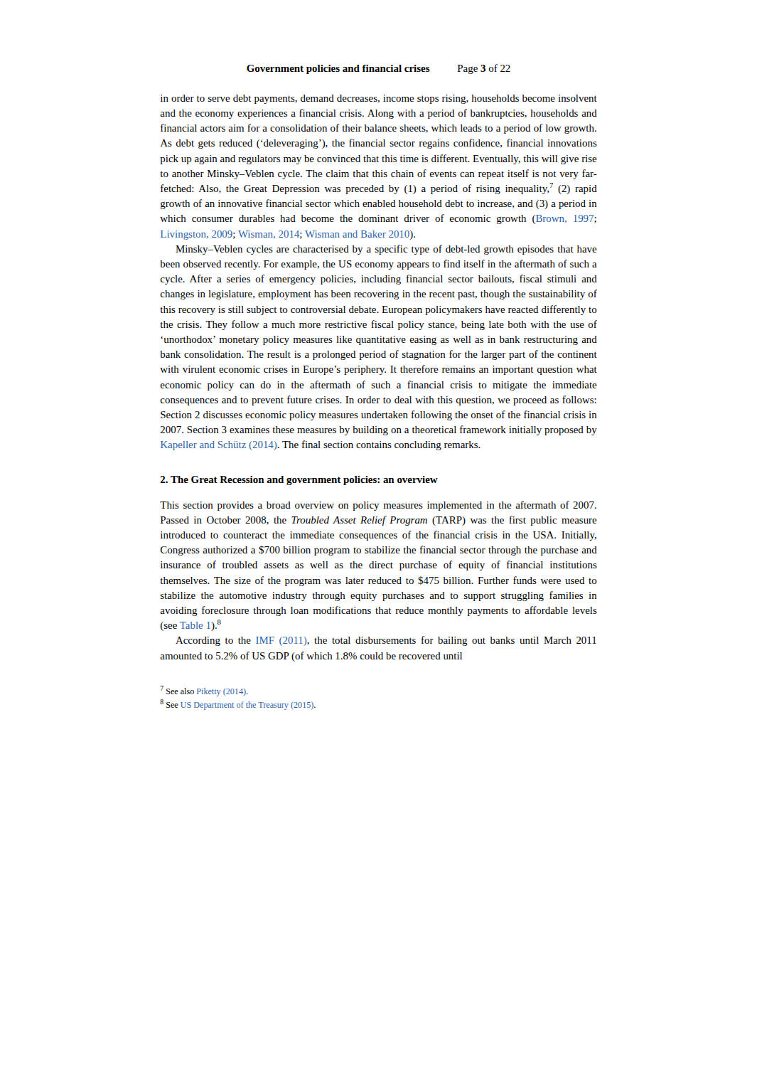Government policies and financial crises Page 3 of 22
in order to serve debt payments, demand decreases, income stops rising, households become insolvent and the economy experiences a financial crisis. Along with a period of bankruptcies, households and financial actors aim for a consolidation of their balance sheets, which leads to a period of low growth. As debt gets reduced (‘deleveraging’), the financial sector regains confidence, financial innovations pick up again and regulators may be convinced that this time is different. Eventually, this will give rise to another Minsky–Veblen cycle. The claim that this chain of events can repeat itself is not very far-fetched: Also, the Great Depression was preceded by (1) a period of rising inequality,7 (2) rapid growth of an innovative financial sector which enabled household debt to increase, and (3) a period in which consumer durables had become the dominant driver of economic growth (Brown, 1997; Livingston, 2009; Wisman, 2014; Wisman and Baker 2010).
Minsky–Veblen cycles are characterised by a specific type of debt-led growth episodes that have been observed recently. For example, the US economy appears to find itself in the aftermath of such a cycle. After a series of emergency policies, including financial sector bailouts, fiscal stimuli and changes in legislature, employment has been recovering in the recent past, though the sustainability of this recovery is still subject to controversial debate. European policymakers have reacted differently to the crisis. They follow a much more restrictive fiscal policy stance, being late both with the use of ‘unorthodox’ monetary policy measures like quantitative easing as well as in bank restructuring and bank consolidation. The result is a prolonged period of stagnation for the larger part of the continent with virulent economic crises in Europe’s periphery. It therefore remains an important question what economic policy can do in the aftermath of such a financial crisis to mitigate the immediate consequences and to prevent future crises. In order to deal with this question, we proceed as follows: Section 2 discusses economic policy measures undertaken following the onset of the financial crisis in 2007. Section 3 examines these measures by building on a theoretical framework initially proposed by Kapeller and Schütz (2014). The final section contains concluding remarks.
2. The Great Recession and government policies: an overview
This section provides a broad overview on policy measures implemented in the aftermath of 2007. Passed in October 2008, the Troubled Asset Relief Program (TARP) was the first public measure introduced to counteract the immediate consequences of the financial crisis in the USA. Initially, Congress authorized a $700 billion program to stabilize the financial sector through the purchase and insurance of troubled assets as well as the direct purchase of equity of financial institutions themselves. The size of the program was later reduced to $475 billion. Further funds were used to stabilize the automotive industry through equity purchases and to support struggling families in avoiding foreclosure through loan modifications that reduce monthly payments to affordable levels (see Table 1).8
According to the IMF (2011), the total disbursements for bailing out banks until March 2011 amounted to 5.2% of US GDP (of which 1.8% could be recovered until
7 See also Piketty (2014).
8 See US Department of the Treasury (2015).